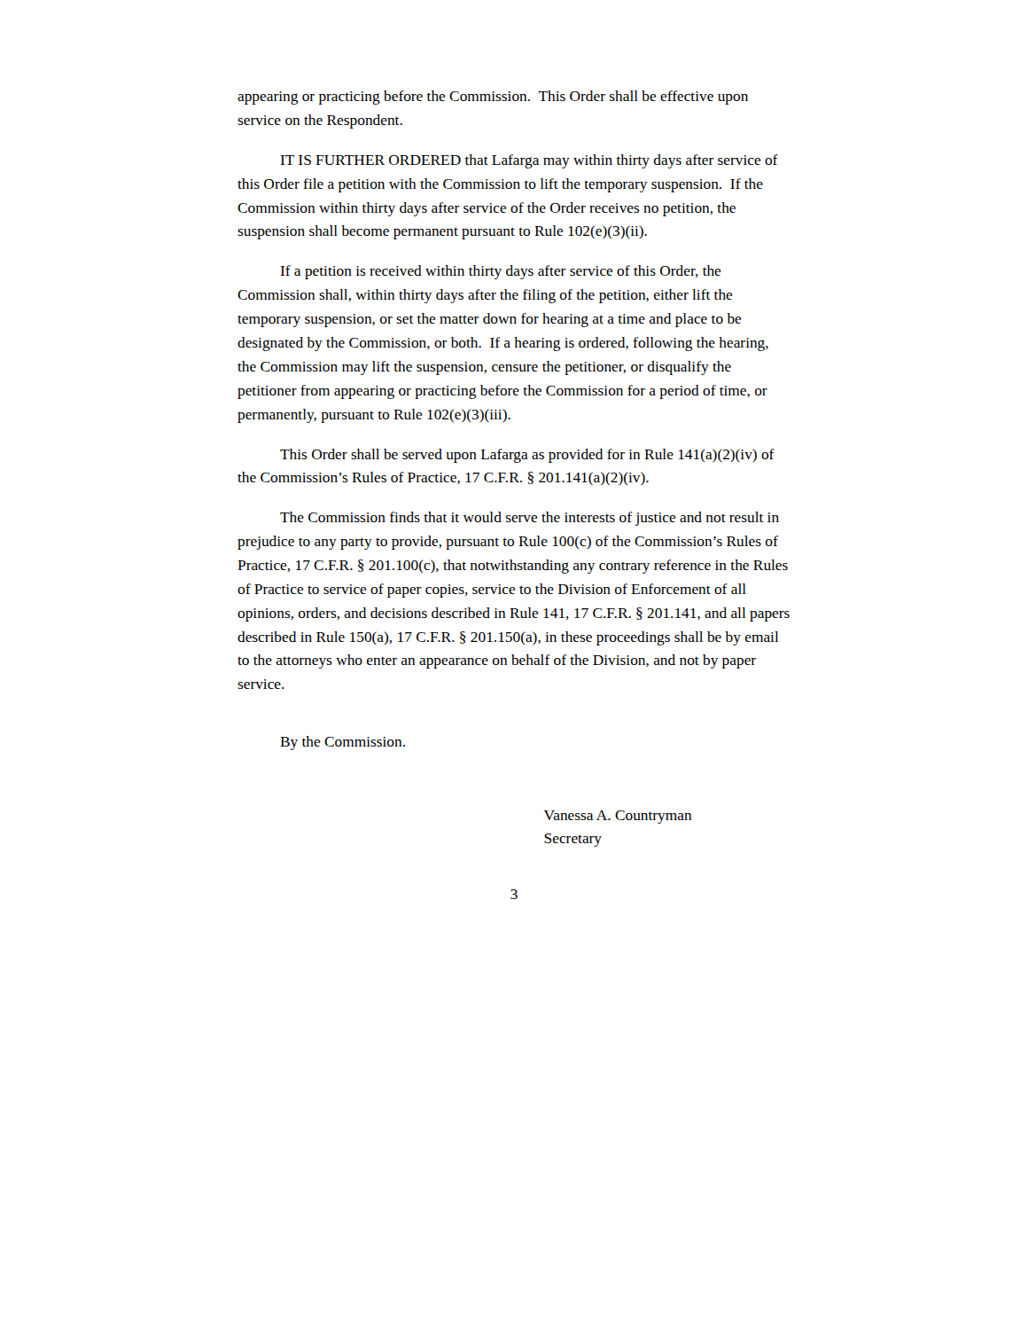appearing or practicing before the Commission. This Order shall be effective upon service on the Respondent.
IT IS FURTHER ORDERED that Lafarga may within thirty days after service of this Order file a petition with the Commission to lift the temporary suspension. If the Commission within thirty days after service of the Order receives no petition, the suspension shall become permanent pursuant to Rule 102(e)(3)(ii).
If a petition is received within thirty days after service of this Order, the Commission shall, within thirty days after the filing of the petition, either lift the temporary suspension, or set the matter down for hearing at a time and place to be designated by the Commission, or both. If a hearing is ordered, following the hearing, the Commission may lift the suspension, censure the petitioner, or disqualify the petitioner from appearing or practicing before the Commission for a period of time, or permanently, pursuant to Rule 102(e)(3)(iii).
This Order shall be served upon Lafarga as provided for in Rule 141(a)(2)(iv) of the Commission’s Rules of Practice, 17 C.F.R. § 201.141(a)(2)(iv).
The Commission finds that it would serve the interests of justice and not result in prejudice to any party to provide, pursuant to Rule 100(c) of the Commission’s Rules of Practice, 17 C.F.R. § 201.100(c), that notwithstanding any contrary reference in the Rules of Practice to service of paper copies, service to the Division of Enforcement of all opinions, orders, and decisions described in Rule 141, 17 C.F.R. § 201.141, and all papers described in Rule 150(a), 17 C.F.R. § 201.150(a), in these proceedings shall be by email to the attorneys who enter an appearance on behalf of the Division, and not by paper service.
By the Commission.
Vanessa A. Countryman
Secretary
3